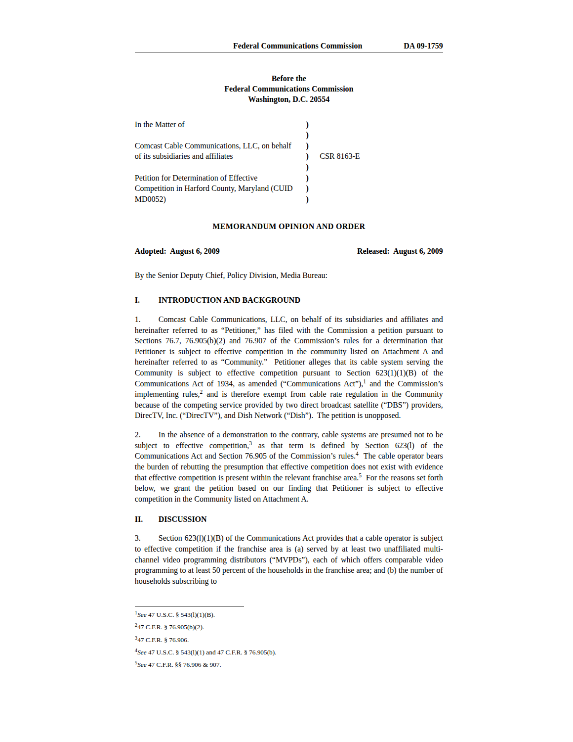Federal Communications Commission
DA 09-1759
Before the
Federal Communications Commission
Washington, D.C. 20554
| In the Matter of | ) | |
| | ) | |
| Comcast Cable Communications, LLC, on behalf | ) | |
| of its subsidiaries and affiliates | ) | CSR 8163-E |
| | ) | |
| Petition for Determination of Effective | ) | |
| Competition in Harford County, Maryland (CUID | ) | |
| MD0052) | ) | |
MEMORANDUM OPINION AND ORDER
Adopted: August 6, 2009 Released: August 6, 2009
By the Senior Deputy Chief, Policy Division, Media Bureau:
I. INTRODUCTION AND BACKGROUND
1. Comcast Cable Communications, LLC, on behalf of its subsidiaries and affiliates and hereinafter referred to as “Petitioner,” has filed with the Commission a petition pursuant to Sections 76.7, 76.905(b)(2) and 76.907 of the Commission’s rules for a determination that Petitioner is subject to effective competition in the community listed on Attachment A and hereinafter referred to as “Community.” Petitioner alleges that its cable system serving the Community is subject to effective competition pursuant to Section 623(1)(1)(B) of the Communications Act of 1934, as amended (“Communications Act”),1 and the Commission’s implementing rules,2 and is therefore exempt from cable rate regulation in the Community because of the competing service provided by two direct broadcast satellite (“DBS”) providers, DirecTV, Inc. (“DirecTV”), and Dish Network (“Dish”). The petition is unopposed.
2. In the absence of a demonstration to the contrary, cable systems are presumed not to be subject to effective competition,3 as that term is defined by Section 623(l) of the Communications Act and Section 76.905 of the Commission’s rules.4 The cable operator bears the burden of rebutting the presumption that effective competition does not exist with evidence that effective competition is present within the relevant franchise area.5 For the reasons set forth below, we grant the petition based on our finding that Petitioner is subject to effective competition in the Community listed on Attachment A.
II. DISCUSSION
3. Section 623(l)(1)(B) of the Communications Act provides that a cable operator is subject to effective competition if the franchise area is (a) served by at least two unaffiliated multi-channel video programming distributors (“MVPDs”), each of which offers comparable video programming to at least 50 percent of the households in the franchise area; and (b) the number of households subscribing to
1See 47 U.S.C. § 543(l)(1)(B).
247 C.F.R. § 76.905(b)(2).
347 C.F.R. § 76.906.
4See 47 U.S.C. § 543(l)(1) and 47 C.F.R. § 76.905(b).
5See 47 C.F.R. §§ 76.906 & 907.